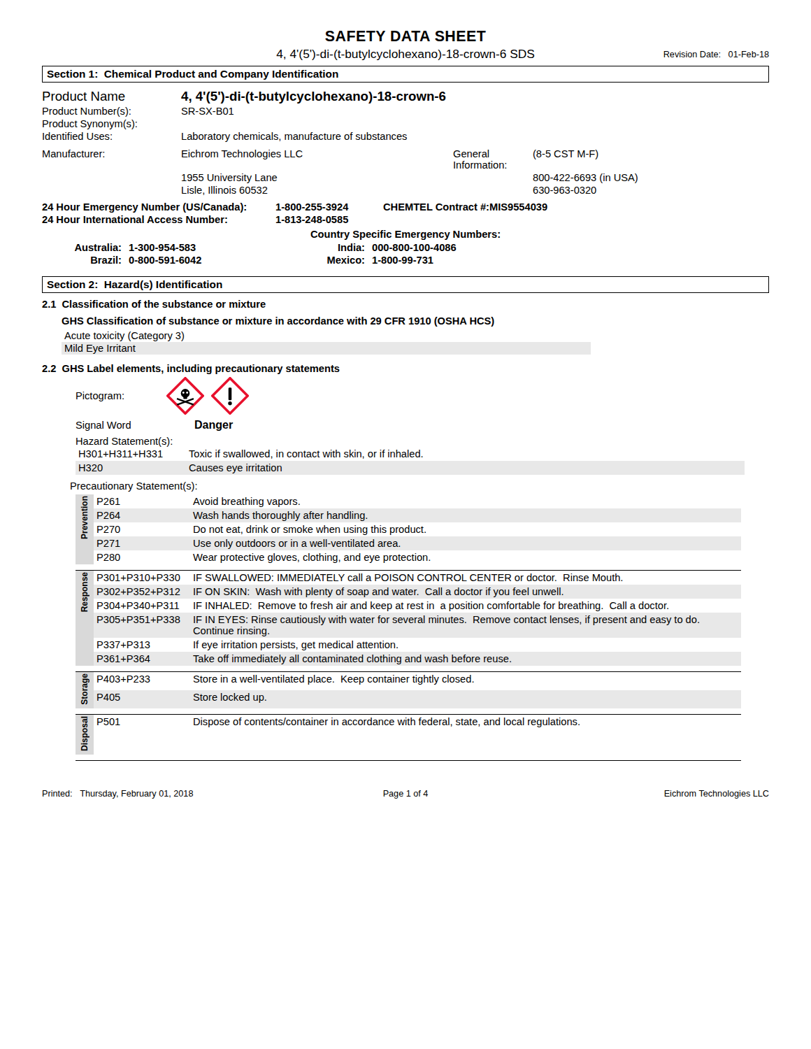SAFETY DATA SHEET
4, 4'(5')-di-(t-butylcyclohexano)-18-crown-6 SDS Revision Date: 01-Feb-18
Section 1: Chemical Product and Company Identification
| Product Name | 4, 4'(5')-di-(t-butylcyclohexano)-18-crown-6 |
| Product Number(s): | SR-SX-B01 |
| Product Synonym(s): | |
| Identified Uses: | Laboratory chemicals, manufacture of substances |
| Manufacturer: | Eichrom Technologies LLC | General Information: | (8-5 CST M-F) |
| | 1955 University Lane | | 800-422-6693 (in USA) |
| | Lisle, Illinois 60532 | | 630-963-0320 |
| 24 Hour Emergency Number (US/Canada): | 1-800-255-3924 | CHEMTEL Contract #:MIS9554039 |
| 24 Hour International Access Number: | 1-813-248-0585 |
Country Specific Emergency Numbers:
| Australia: | 1-300-954-583 | India: | 000-800-100-4086 |
| Brazil: | 0-800-591-6042 | Mexico: | 1-800-99-731 |
Section 2: Hazard(s) Identification
2.1 Classification of the substance or mixture
GHS Classification of substance or mixture in accordance with 29 CFR 1910 (OSHA HCS)
Acute toxicity (Category 3)
Mild Eye Irritant
2.2 GHS Label elements, including precautionary statements
Pictogram:
Signal Word
Danger
Hazard Statement(s):
| H301+H311+H331 | Toxic if swallowed, in contact with skin, or if inhaled. |
| H320 | Causes eye irritation |
Precautionary Statement(s):
| Prevention | P261 | Avoid breathing vapors. |
| P264 | Wash hands thoroughly after handling. |
| P270 | Do not eat, drink or smoke when using this product. |
| P271 | Use only outdoors or in a well-ventilated area. |
| P280 | Wear protective gloves, clothing, and eye protection. |
| Response | P301+P310+P330 | IF SWALLOWED: IMMEDIATELY call a POISON CONTROL CENTER or doctor. Rinse Mouth. |
| P302+P352+P312 | IF ON SKIN: Wash with plenty of soap and water. Call a doctor if you feel unwell. |
| P304+P340+P311 | IF INHALED: Remove to fresh air and keep at rest in a position comfortable for breathing. Call a doctor. |
| P305+P351+P338 | IF IN EYES: Rinse cautiously with water for several minutes. Remove contact lenses, if present and easy to do. Continue rinsing. |
| P337+P313 | If eye irritation persists, get medical attention. |
| P361+P364 | Take off immediately all contaminated clothing and wash before reuse. |
| Storage | P403+P233 | Store in a well-ventilated place. Keep container tightly closed. |
| P405 | Store locked up. |
| Disposal | P501 | Dispose of contents/container in accordance with federal, state, and local regulations. |
Printed: Thursday, February 01, 2018
Page 1 of 4
Eichrom Technologies LLC